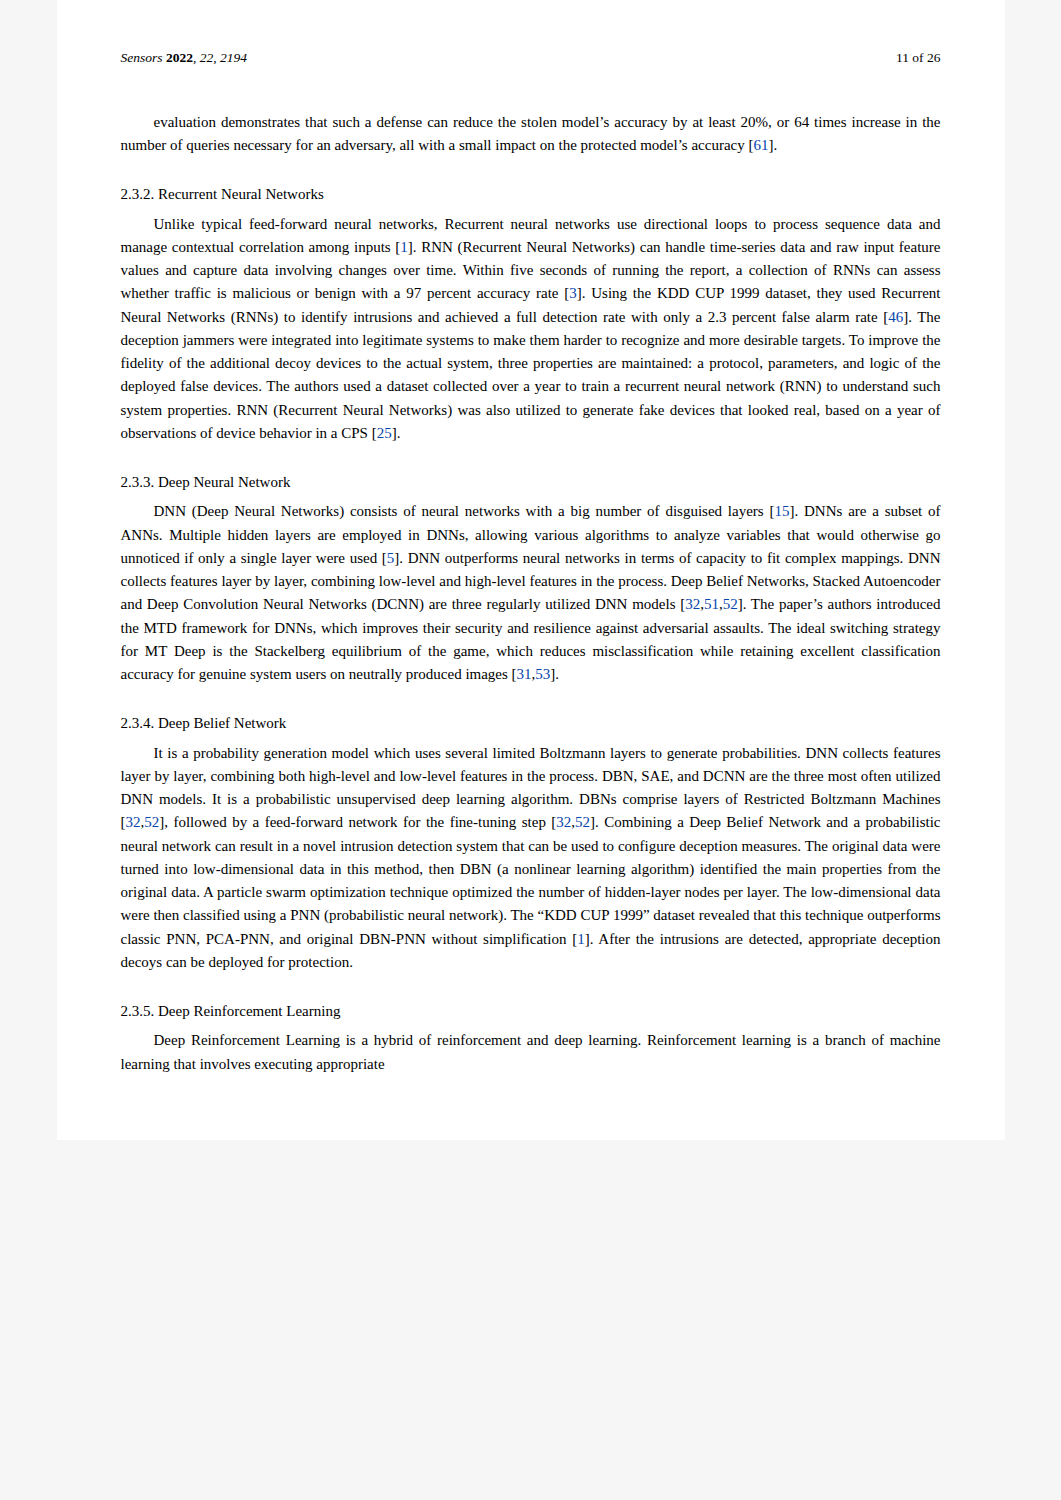Sensors 2022, 22, 2194
11 of 26
evaluation demonstrates that such a defense can reduce the stolen model’s accuracy by at least 20%, or 64 times increase in the number of queries necessary for an adversary, all with a small impact on the protected model’s accuracy [61].
2.3.2. Recurrent Neural Networks
Unlike typical feed-forward neural networks, Recurrent neural networks use directional loops to process sequence data and manage contextual correlation among inputs [1]. RNN (Recurrent Neural Networks) can handle time-series data and raw input feature values and capture data involving changes over time. Within five seconds of running the report, a collection of RNNs can assess whether traffic is malicious or benign with a 97 percent accuracy rate [3]. Using the KDD CUP 1999 dataset, they used Recurrent Neural Networks (RNNs) to identify intrusions and achieved a full detection rate with only a 2.3 percent false alarm rate [46]. The deception jammers were integrated into legitimate systems to make them harder to recognize and more desirable targets. To improve the fidelity of the additional decoy devices to the actual system, three properties are maintained: a protocol, parameters, and logic of the deployed false devices. The authors used a dataset collected over a year to train a recurrent neural network (RNN) to understand such system properties. RNN (Recurrent Neural Networks) was also utilized to generate fake devices that looked real, based on a year of observations of device behavior in a CPS [25].
2.3.3. Deep Neural Network
DNN (Deep Neural Networks) consists of neural networks with a big number of disguised layers [15]. DNNs are a subset of ANNs. Multiple hidden layers are employed in DNNs, allowing various algorithms to analyze variables that would otherwise go unnoticed if only a single layer were used [5]. DNN outperforms neural networks in terms of capacity to fit complex mappings. DNN collects features layer by layer, combining low-level and high-level features in the process. Deep Belief Networks, Stacked Autoencoder and Deep Convolution Neural Networks (DCNN) are three regularly utilized DNN models [32,51,52]. The paper’s authors introduced the MTD framework for DNNs, which improves their security and resilience against adversarial assaults. The ideal switching strategy for MT Deep is the Stackelberg equilibrium of the game, which reduces misclassification while retaining excellent classification accuracy for genuine system users on neutrally produced images [31,53].
2.3.4. Deep Belief Network
It is a probability generation model which uses several limited Boltzmann layers to generate probabilities. DNN collects features layer by layer, combining both high-level and low-level features in the process. DBN, SAE, and DCNN are the three most often utilized DNN models. It is a probabilistic unsupervised deep learning algorithm. DBNs comprise layers of Restricted Boltzmann Machines [32,52], followed by a feed-forward network for the fine-tuning step [32,52]. Combining a Deep Belief Network and a probabilistic neural network can result in a novel intrusion detection system that can be used to configure deception measures. The original data were turned into low-dimensional data in this method, then DBN (a nonlinear learning algorithm) identified the main properties from the original data. A particle swarm optimization technique optimized the number of hidden-layer nodes per layer. The low-dimensional data were then classified using a PNN (probabilistic neural network). The “KDD CUP 1999” dataset revealed that this technique outperforms classic PNN, PCA-PNN, and original DBN-PNN without simplification [1]. After the intrusions are detected, appropriate deception decoys can be deployed for protection.
2.3.5. Deep Reinforcement Learning
Deep Reinforcement Learning is a hybrid of reinforcement and deep learning. Reinforcement learning is a branch of machine learning that involves executing appropriate